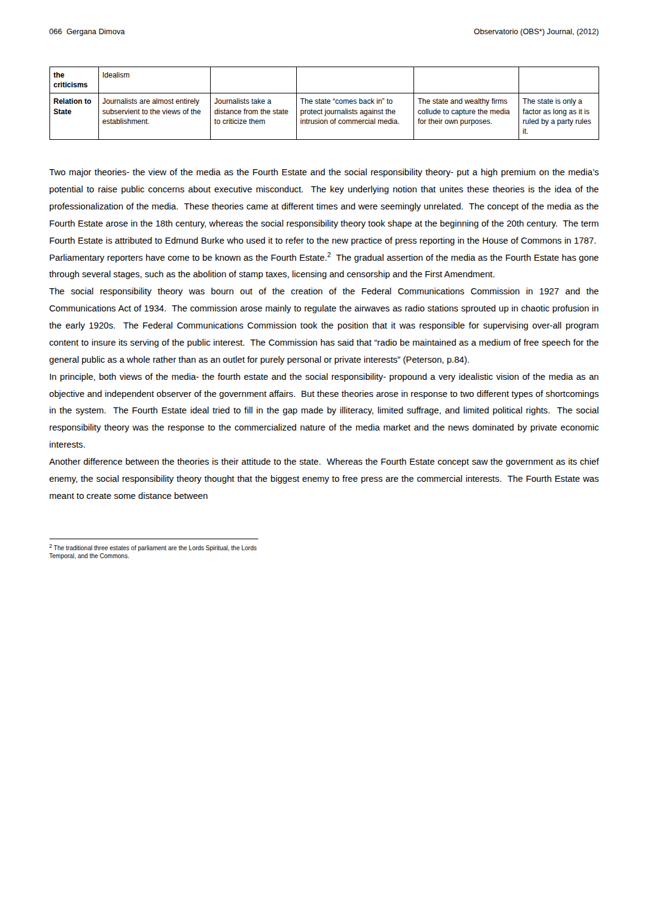066 Gergana Dimova
Observatorio (OBS*) Journal, (2012)
| the criticisms | Idealism | | | | |
| Relation to State | Journalists are almost entirely subservient to the views of the establishment. | Journalists take a distance from the state to criticize them | The state “comes back in” to protect journalists against the intrusion of commercial media. | The state and wealthy firms collude to capture the media for their own purposes. | The state is only a factor as long as it is ruled by a party rules it. |
Two major theories- the view of the media as the Fourth Estate and the social responsibility theory- put a high premium on the media’s potential to raise public concerns about executive misconduct. The key underlying notion that unites these theories is the idea of the professionalization of the media. These theories came at different times and were seemingly unrelated. The concept of the media as the Fourth Estate arose in the 18th century, whereas the social responsibility theory took shape at the beginning of the 20th century. The term Fourth Estate is attributed to Edmund Burke who used it to refer to the new practice of press reporting in the House of Commons in 1787. Parliamentary reporters have come to be known as the Fourth Estate.2 The gradual assertion of the media as the Fourth Estate has gone through several stages, such as the abolition of stamp taxes, licensing and censorship and the First Amendment.
The social responsibility theory was bourn out of the creation of the Federal Communications Commission in 1927 and the Communications Act of 1934. The commission arose mainly to regulate the airwaves as radio stations sprouted up in chaotic profusion in the early 1920s. The Federal Communications Commission took the position that it was responsible for supervising over-all program content to insure its serving of the public interest. The Commission has said that “radio be maintained as a medium of free speech for the general public as a whole rather than as an outlet for purely personal or private interests” (Peterson, p.84).
In principle, both views of the media- the fourth estate and the social responsibility- propound a very idealistic vision of the media as an objective and independent observer of the government affairs. But these theories arose in response to two different types of shortcomings in the system. The Fourth Estate ideal tried to fill in the gap made by illiteracy, limited suffrage, and limited political rights. The social responsibility theory was the response to the commercialized nature of the media market and the news dominated by private economic interests.
Another difference between the theories is their attitude to the state. Whereas the Fourth Estate concept saw the government as its chief enemy, the social responsibility theory thought that the biggest enemy to free press are the commercial interests. The Fourth Estate was meant to create some distance between
2 The traditional three estates of parliament are the Lords Spiritual, the Lords Temporal, and the Commons.